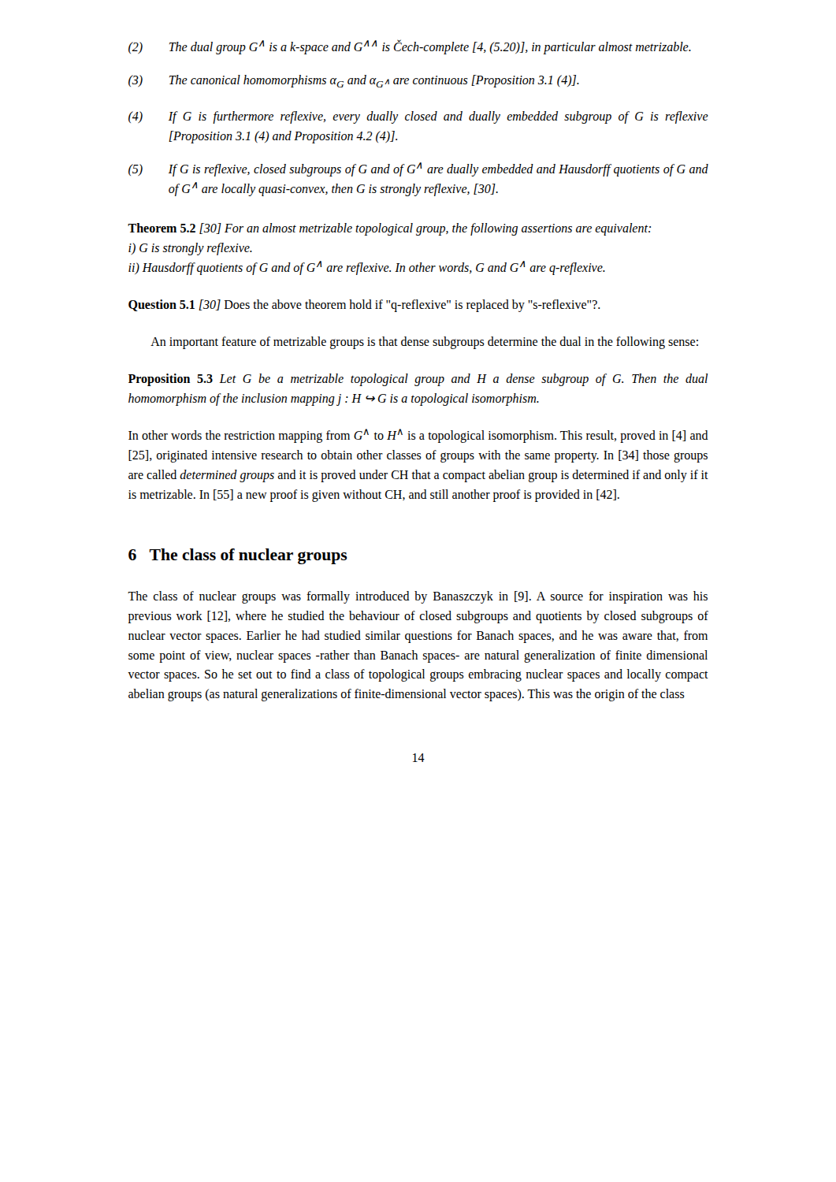(2) The dual group G∧ is a k-space and G∧∧ is Čech-complete [4, (5.20)], in particular almost metrizable.
(3) The canonical homomorphisms αG and αG∧ are continuous [Proposition 3.1 (4)].
(4) If G is furthermore reflexive, every dually closed and dually embedded subgroup of G is reflexive [Proposition 3.1 (4) and Proposition 4.2 (4)].
(5) If G is reflexive, closed subgroups of G and of G∧ are dually embedded and Hausdorff quotients of G and of G∧ are locally quasi-convex, then G is strongly reflexive, [30].
Theorem 5.2 [30] For an almost metrizable topological group, the following assertions are equivalent:
i) G is strongly reflexive.
ii) Hausdorff quotients of G and of G∧ are reflexive. In other words, G and G∧ are q-reflexive.
Question 5.1 [30] Does the above theorem hold if "q-reflexive" is replaced by "s-reflexive"?.
An important feature of metrizable groups is that dense subgroups determine the dual in the following sense:
Proposition 5.3 Let G be a metrizable topological group and H a dense subgroup of G. Then the dual homomorphism of the inclusion mapping j : H ↪ G is a topological isomorphism.
In other words the restriction mapping from G∧ to H∧ is a topological isomorphism. This result, proved in [4] and [25], originated intensive research to obtain other classes of groups with the same property. In [34] those groups are called determined groups and it is proved under CH that a compact abelian group is determined if and only if it is metrizable. In [55] a new proof is given without CH, and still another proof is provided in [42].
6 The class of nuclear groups
The class of nuclear groups was formally introduced by Banaszczyk in [9]. A source for inspiration was his previous work [12], where he studied the behaviour of closed subgroups and quotients by closed subgroups of nuclear vector spaces. Earlier he had studied similar questions for Banach spaces, and he was aware that, from some point of view, nuclear spaces -rather than Banach spaces- are natural generalization of finite dimensional vector spaces. So he set out to find a class of topological groups embracing nuclear spaces and locally compact abelian groups (as natural generalizations of finite-dimensional vector spaces). This was the origin of the class
14